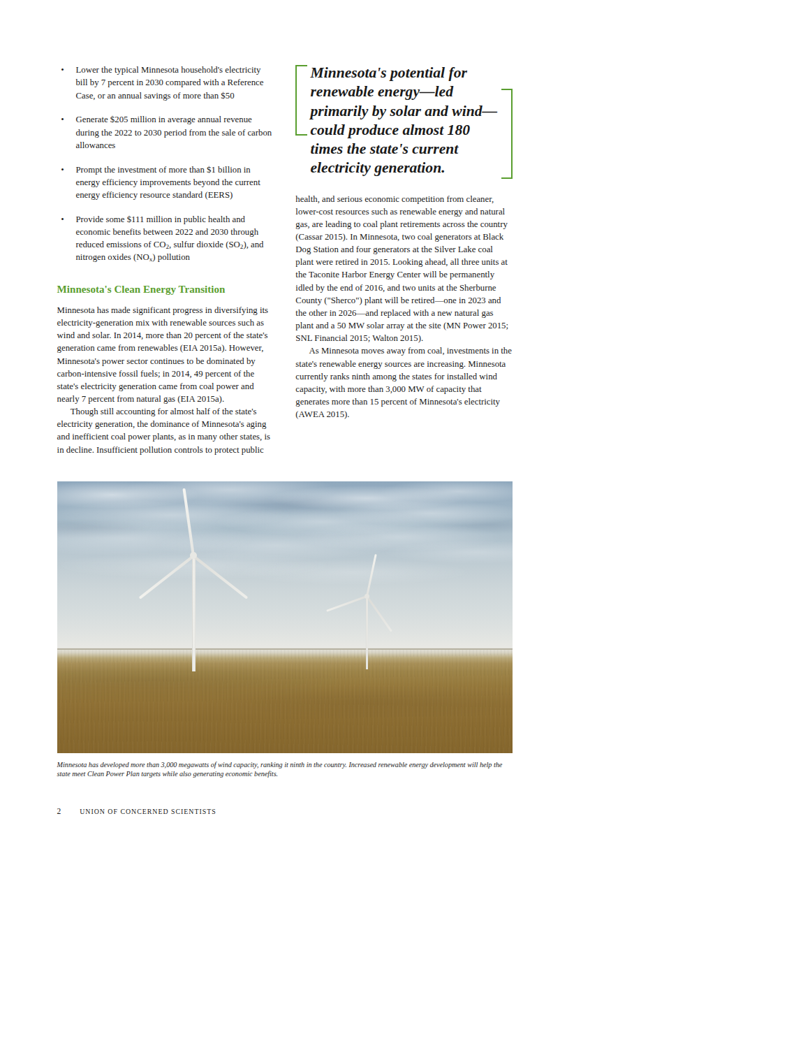Lower the typical Minnesota household's electricity bill by 7 percent in 2030 compared with a Reference Case, or an annual savings of more than $50
Generate $205 million in average annual revenue during the 2022 to 2030 period from the sale of carbon allowances
Prompt the investment of more than $1 billion in energy efficiency improvements beyond the current energy efficiency resource standard (EERS)
Provide some $111 million in public health and economic benefits between 2022 and 2030 through reduced emissions of CO2, sulfur dioxide (SO2), and nitrogen oxides (NOx) pollution
Minnesota's Clean Energy Transition
Minnesota has made significant progress in diversifying its electricity-generation mix with renewable sources such as wind and solar. In 2014, more than 20 percent of the state's generation came from renewables (EIA 2015a). However, Minnesota's power sector continues to be dominated by carbon-intensive fossil fuels; in 2014, 49 percent of the state's electricity generation came from coal power and nearly 7 percent from natural gas (EIA 2015a).
Though still accounting for almost half of the state's electricity generation, the dominance of Minnesota's aging and inefficient coal power plants, as in many other states, is in decline. Insufficient pollution controls to protect public
Minnesota's potential for renewable energy—led primarily by solar and wind—could produce almost 180 times the state's current electricity generation.
health, and serious economic competition from cleaner, lower-cost resources such as renewable energy and natural gas, are leading to coal plant retirements across the country (Cassar 2015). In Minnesota, two coal generators at Black Dog Station and four generators at the Silver Lake coal plant were retired in 2015. Looking ahead, all three units at the Taconite Harbor Energy Center will be permanently idled by the end of 2016, and two units at the Sherburne County ("Sherco") plant will be retired—one in 2023 and the other in 2026—and replaced with a new natural gas plant and a 50 MW solar array at the site (MN Power 2015; SNL Financial 2015; Walton 2015).
As Minnesota moves away from coal, investments in the state's renewable energy sources are increasing. Minnesota currently ranks ninth among the states for installed wind capacity, with more than 3,000 MW of capacity that generates more than 15 percent of Minnesota's electricity (AWEA 2015).
© Creative Commons/heggs (Flickr)
Minnesota has developed more than 3,000 megawatts of wind capacity, ranking it ninth in the country. Increased renewable energy development will help the state meet Clean Power Plan targets while also generating economic benefits.
2 Union of Concerned Scientists